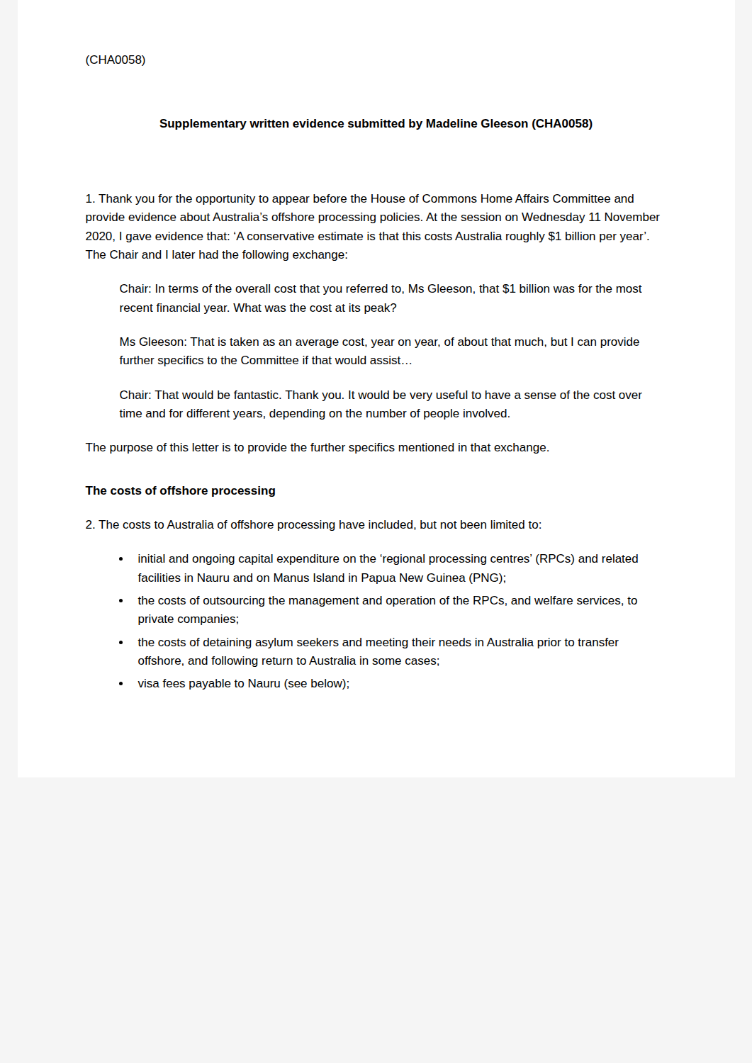(CHA0058)
Supplementary written evidence submitted by Madeline Gleeson (CHA0058)
1. Thank you for the opportunity to appear before the House of Commons Home Affairs Committee and provide evidence about Australia’s offshore processing policies. At the session on Wednesday 11 November 2020, I gave evidence that: ‘A conservative estimate is that this costs Australia roughly $1 billion per year’. The Chair and I later had the following exchange:
Chair: In terms of the overall cost that you referred to, Ms Gleeson, that $1 billion was for the most recent financial year. What was the cost at its peak?
Ms Gleeson: That is taken as an average cost, year on year, of about that much, but I can provide further specifics to the Committee if that would assist…
Chair: That would be fantastic. Thank you. It would be very useful to have a sense of the cost over time and for different years, depending on the number of people involved.
The purpose of this letter is to provide the further specifics mentioned in that exchange.
The costs of offshore processing
2. The costs to Australia of offshore processing have included, but not been limited to:
initial and ongoing capital expenditure on the ‘regional processing centres’ (RPCs) and related facilities in Nauru and on Manus Island in Papua New Guinea (PNG);
the costs of outsourcing the management and operation of the RPCs, and welfare services, to private companies;
the costs of detaining asylum seekers and meeting their needs in Australia prior to transfer offshore, and following return to Australia in some cases;
visa fees payable to Nauru (see below);